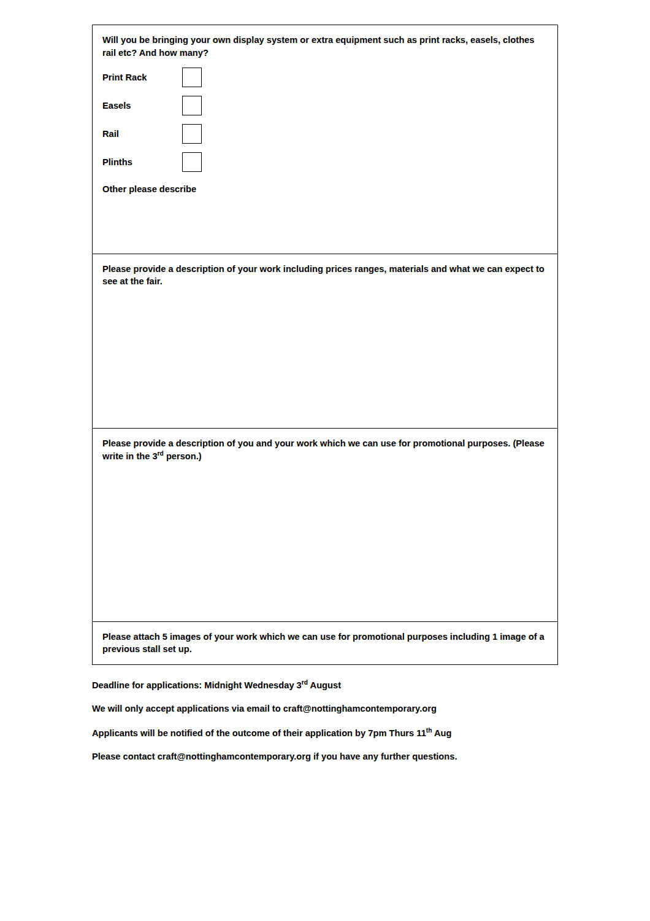| Will you be bringing your own display system or extra equipment such as print racks, easels, clothes rail etc? And how many? Print Rack Easels Rail Plinths Other please describe |
| Please provide a description of your work including prices ranges, materials and what we can expect to see at the fair. |
| Please provide a description of you and your work which we can use for promotional purposes. (Please write in the 3 rd person.) |
| Please attach 5 images of your work which we can use for promotional purposes including 1 image of a previous stall set up. |
Deadline for applications: Midnight Wednesday 3rd August
We will only accept applications via email to craft@nottinghamcontemporary.org
Applicants will be notified of the outcome of their application by 7pm Thurs 11th Aug
Please contact craft@nottinghamcontemporary.org if you have any further questions.